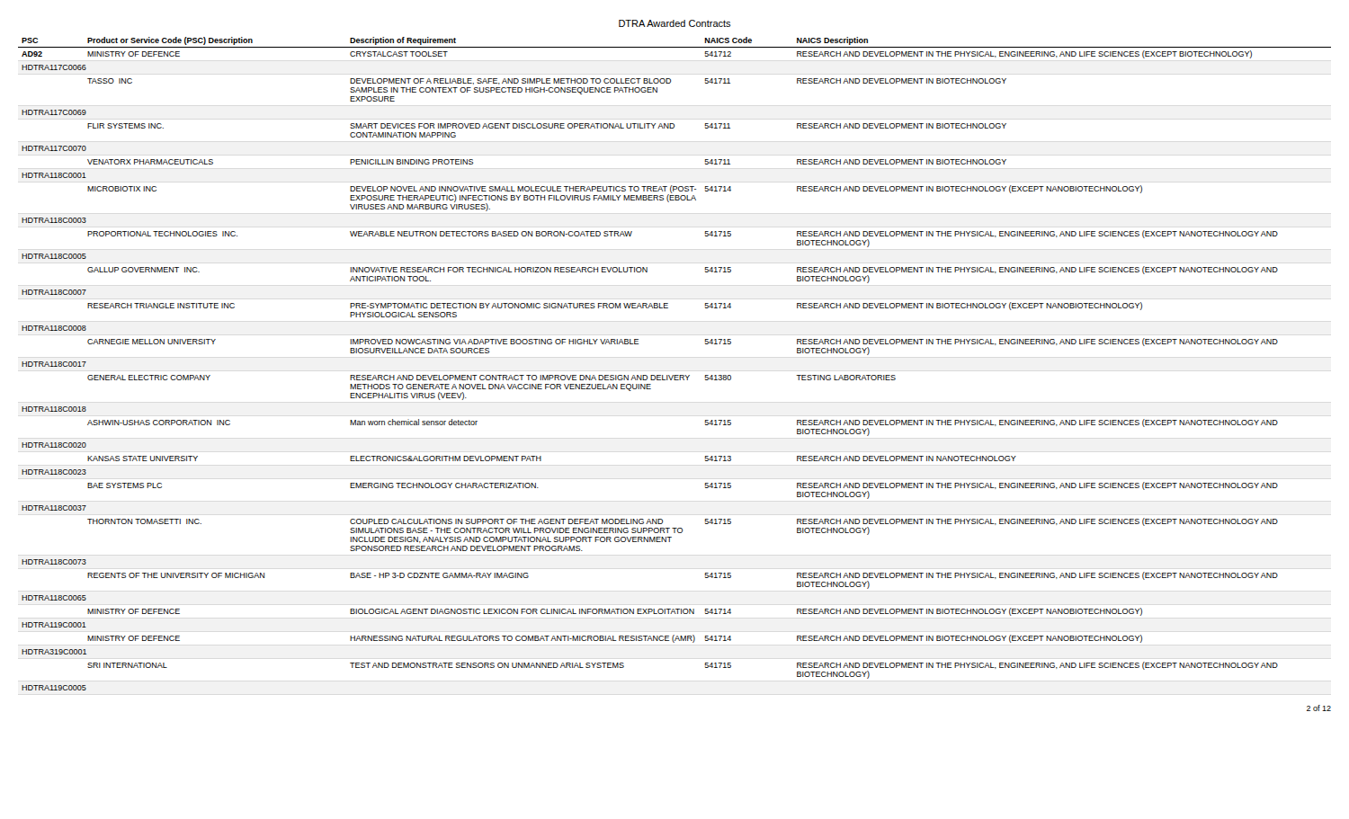DTRA Awarded Contracts
| PSC | Product or Service Code (PSC) Description | Description of Requirement | NAICS Code | NAICS Description |
| --- | --- | --- | --- | --- |
| AD92 | MINISTRY OF DEFENCE | CRYSTALCAST TOOLSET | 541712 | RESEARCH AND DEVELOPMENT IN THE PHYSICAL, ENGINEERING, AND LIFE SCIENCES (EXCEPT BIOTECHNOLOGY) |
| HDTRA117C0066 |
| | TASSO INC | DEVELOPMENT OF A RELIABLE, SAFE, AND SIMPLE METHOD TO COLLECT BLOOD SAMPLES IN THE CONTEXT OF SUSPECTED HIGH-CONSEQUENCE PATHOGEN EXPOSURE | 541711 | RESEARCH AND DEVELOPMENT IN BIOTECHNOLOGY |
| HDTRA117C0069 |
| | FLIR SYSTEMS INC. | SMART DEVICES FOR IMPROVED AGENT DISCLOSURE OPERATIONAL UTILITY AND CONTAMINATION MAPPING | 541711 | RESEARCH AND DEVELOPMENT IN BIOTECHNOLOGY |
| HDTRA117C0070 |
| | VENATORX PHARMACEUTICALS | PENICILLIN BINDING PROTEINS | 541711 | RESEARCH AND DEVELOPMENT IN BIOTECHNOLOGY |
| HDTRA118C0001 |
| | MICROBIOTIX INC | DEVELOP NOVEL AND INNOVATIVE SMALL MOLECULE THERAPEUTICS TO TREAT (POST-EXPOSURE THERAPEUTIC) INFECTIONS BY BOTH FILOVIRUS FAMILY MEMBERS (EBOLA VIRUSES AND MARBURG VIRUSES). | 541714 | RESEARCH AND DEVELOPMENT IN BIOTECHNOLOGY (EXCEPT NANOBIOTECHNOLOGY) |
| HDTRA118C0003 |
| | PROPORTIONAL TECHNOLOGIES INC. | WEARABLE NEUTRON DETECTORS BASED ON BORON-COATED STRAW | 541715 | RESEARCH AND DEVELOPMENT IN THE PHYSICAL, ENGINEERING, AND LIFE SCIENCES (EXCEPT NANOTECHNOLOGY AND BIOTECHNOLOGY) |
| HDTRA118C0005 |
| | GALLUP GOVERNMENT INC. | INNOVATIVE RESEARCH FOR TECHNICAL HORIZON RESEARCH EVOLUTION ANTICIPATION TOOL. | 541715 | RESEARCH AND DEVELOPMENT IN THE PHYSICAL, ENGINEERING, AND LIFE SCIENCES (EXCEPT NANOTECHNOLOGY AND BIOTECHNOLOGY) |
| HDTRA118C0007 |
| | RESEARCH TRIANGLE INSTITUTE INC | PRE-SYMPTOMATIC DETECTION BY AUTONOMIC SIGNATURES FROM WEARABLE PHYSIOLOGICAL SENSORS | 541714 | RESEARCH AND DEVELOPMENT IN BIOTECHNOLOGY (EXCEPT NANOBIOTECHNOLOGY) |
| HDTRA118C0008 |
| | CARNEGIE MELLON UNIVERSITY | IMPROVED NOWCASTING VIA ADAPTIVE BOOSTING OF HIGHLY VARIABLE BIOSURVEILLANCE DATA SOURCES | 541715 | RESEARCH AND DEVELOPMENT IN THE PHYSICAL, ENGINEERING, AND LIFE SCIENCES (EXCEPT NANOTECHNOLOGY AND BIOTECHNOLOGY) |
| HDTRA118C0017 |
| | GENERAL ELECTRIC COMPANY | RESEARCH AND DEVELOPMENT CONTRACT TO IMPROVE DNA DESIGN AND DELIVERY METHODS TO GENERATE A NOVEL DNA VACCINE FOR VENEZUELAN EQUINE ENCEPHALITIS VIRUS (VEEV). | 541380 | TESTING LABORATORIES |
| HDTRA118C0018 |
| | ASHWIN-USHAS CORPORATION INC | Man worn chemical sensor detector | 541715 | RESEARCH AND DEVELOPMENT IN THE PHYSICAL, ENGINEERING, AND LIFE SCIENCES (EXCEPT NANOTECHNOLOGY AND BIOTECHNOLOGY) |
| HDTRA118C0020 |
| | KANSAS STATE UNIVERSITY | ELECTRONICS&ALGORITHM DEVLOPMENT PATH | 541713 | RESEARCH AND DEVELOPMENT IN NANOTECHNOLOGY |
| HDTRA118C0023 |
| | BAE SYSTEMS PLC | EMERGING TECHNOLOGY CHARACTERIZATION. | 541715 | RESEARCH AND DEVELOPMENT IN THE PHYSICAL, ENGINEERING, AND LIFE SCIENCES (EXCEPT NANOTECHNOLOGY AND BIOTECHNOLOGY) |
| HDTRA118C0037 |
| | THORNTON TOMASETTI INC. | COUPLED CALCULATIONS IN SUPPORT OF THE AGENT DEFEAT MODELING AND SIMULATIONS BASE - THE CONTRACTOR WILL PROVIDE ENGINEERING SUPPORT TO INCLUDE DESIGN, ANALYSIS AND COMPUTATIONAL SUPPORT FOR GOVERNMENT SPONSORED RESEARCH AND DEVELOPMENT PROGRAMS. | 541715 | RESEARCH AND DEVELOPMENT IN THE PHYSICAL, ENGINEERING, AND LIFE SCIENCES (EXCEPT NANOTECHNOLOGY AND BIOTECHNOLOGY) |
| HDTRA118C0073 |
| | REGENTS OF THE UNIVERSITY OF MICHIGAN | BASE - HP 3-D CDZNTE GAMMA-RAY IMAGING | 541715 | RESEARCH AND DEVELOPMENT IN THE PHYSICAL, ENGINEERING, AND LIFE SCIENCES (EXCEPT NANOTECHNOLOGY AND BIOTECHNOLOGY) |
| HDTRA118C0065 |
| | MINISTRY OF DEFENCE | BIOLOGICAL AGENT DIAGNOSTIC LEXICON FOR CLINICAL INFORMATION EXPLOITATION | 541714 | RESEARCH AND DEVELOPMENT IN BIOTECHNOLOGY (EXCEPT NANOBIOTECHNOLOGY) |
| HDTRA119C0001 |
| | MINISTRY OF DEFENCE | HARNESSING NATURAL REGULATORS TO COMBAT ANTI-MICROBIAL RESISTANCE (AMR) | 541714 | RESEARCH AND DEVELOPMENT IN BIOTECHNOLOGY (EXCEPT NANOBIOTECHNOLOGY) |
| HDTRA319C0001 |
| | SRI INTERNATIONAL | TEST AND DEMONSTRATE SENSORS ON UNMANNED ARIAL SYSTEMS | 541715 | RESEARCH AND DEVELOPMENT IN THE PHYSICAL, ENGINEERING, AND LIFE SCIENCES (EXCEPT NANOTECHNOLOGY AND BIOTECHNOLOGY) |
| HDTRA119C0005 |
2 of 12